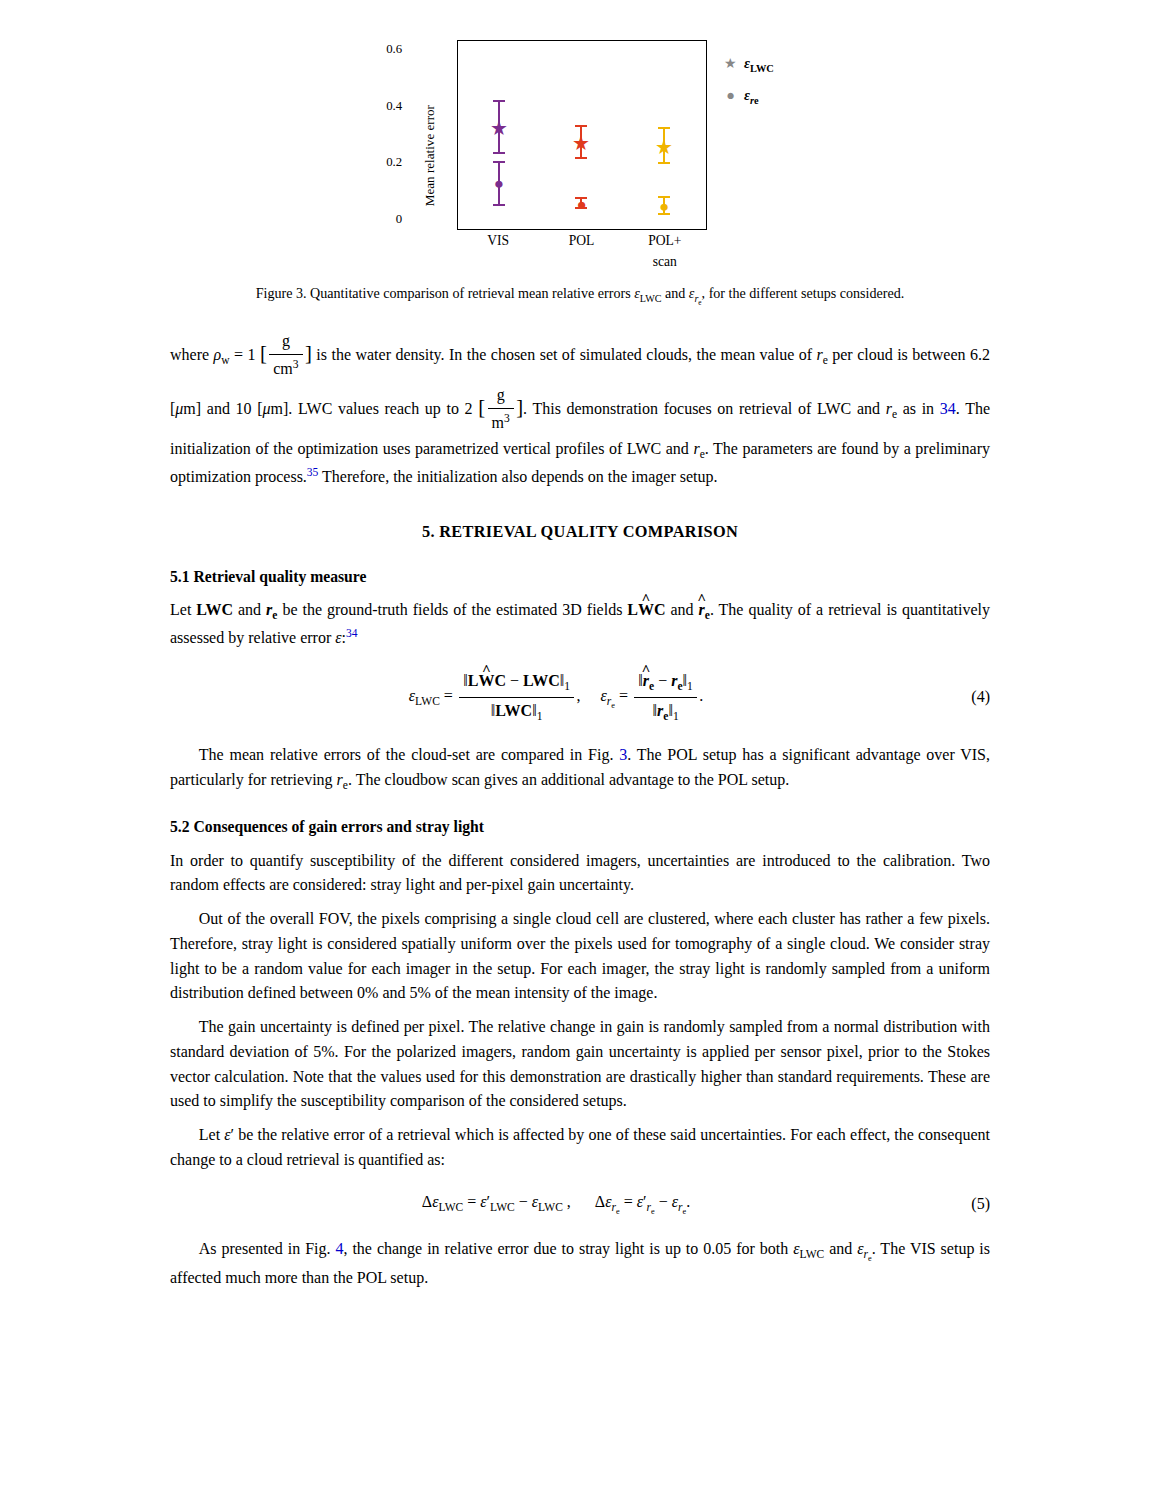0.6 0.4 0.2 0
Mean relative error
★
●
★
●
★
●
VIS POL POL+
scan
★ εLWC
● εre
Figure 3. Quantitative comparison of retrieval mean relative errors εLWC and εre, for the different setups considered.
where ρw = 1 [gcm3] is the water density. In the chosen set of simulated clouds, the mean value of re per cloud is between 6.2 [μm] and 10 [μm]. LWC values reach up to 2 [gm3]. This demonstration focuses on retrieval of LWC and re as in 34. The initialization of the optimization uses parametrized vertical profiles of LWC and re. The parameters are found by a preliminary optimization process.35 Therefore, the initialization also depends on the imager setup.
5. RETRIEVAL QUALITY COMPARISON
5.1 Retrieval quality measure
Let LWC and re be the ground-truth fields of the estimated 3D fields LWC and re. The quality of a retrieval is quantitatively assessed by relative error ε:34
εLWC = ‖LWC − LWC‖1 ‖LWC‖1 , εre = ‖re − re‖1 ‖re‖1 .
(4)
The mean relative errors of the cloud-set are compared in Fig. 3. The POL setup has a significant advantage over VIS, particularly for retrieving re. The cloudbow scan gives an additional advantage to the POL setup.
5.2 Consequences of gain errors and stray light
In order to quantify susceptibility of the different considered imagers, uncertainties are introduced to the calibration. Two random effects are considered: stray light and per-pixel gain uncertainty.
Out of the overall FOV, the pixels comprising a single cloud cell are clustered, where each cluster has rather a few pixels. Therefore, stray light is considered spatially uniform over the pixels used for tomography of a single cloud. We consider stray light to be a random value for each imager in the setup. For each imager, the stray light is randomly sampled from a uniform distribution defined between 0% and 5% of the mean intensity of the image.
The gain uncertainty is defined per pixel. The relative change in gain is randomly sampled from a normal distribution with standard deviation of 5%. For the polarized imagers, random gain uncertainty is applied per sensor pixel, prior to the Stokes vector calculation. Note that the values used for this demonstration are drastically higher than standard requirements. These are used to simplify the susceptibility comparison of the considered setups.
Let ε′ be the relative error of a retrieval which is affected by one of these said uncertainties. For each effect, the consequent change to a cloud retrieval is quantified as:
ΔεLWC = ε′LWC − εLWC , Δεre = ε′re − εre.
(5)
As presented in Fig. 4, the change in relative error due to stray light is up to 0.05 for both εLWC and εre. The VIS setup is affected much more than the POL setup.